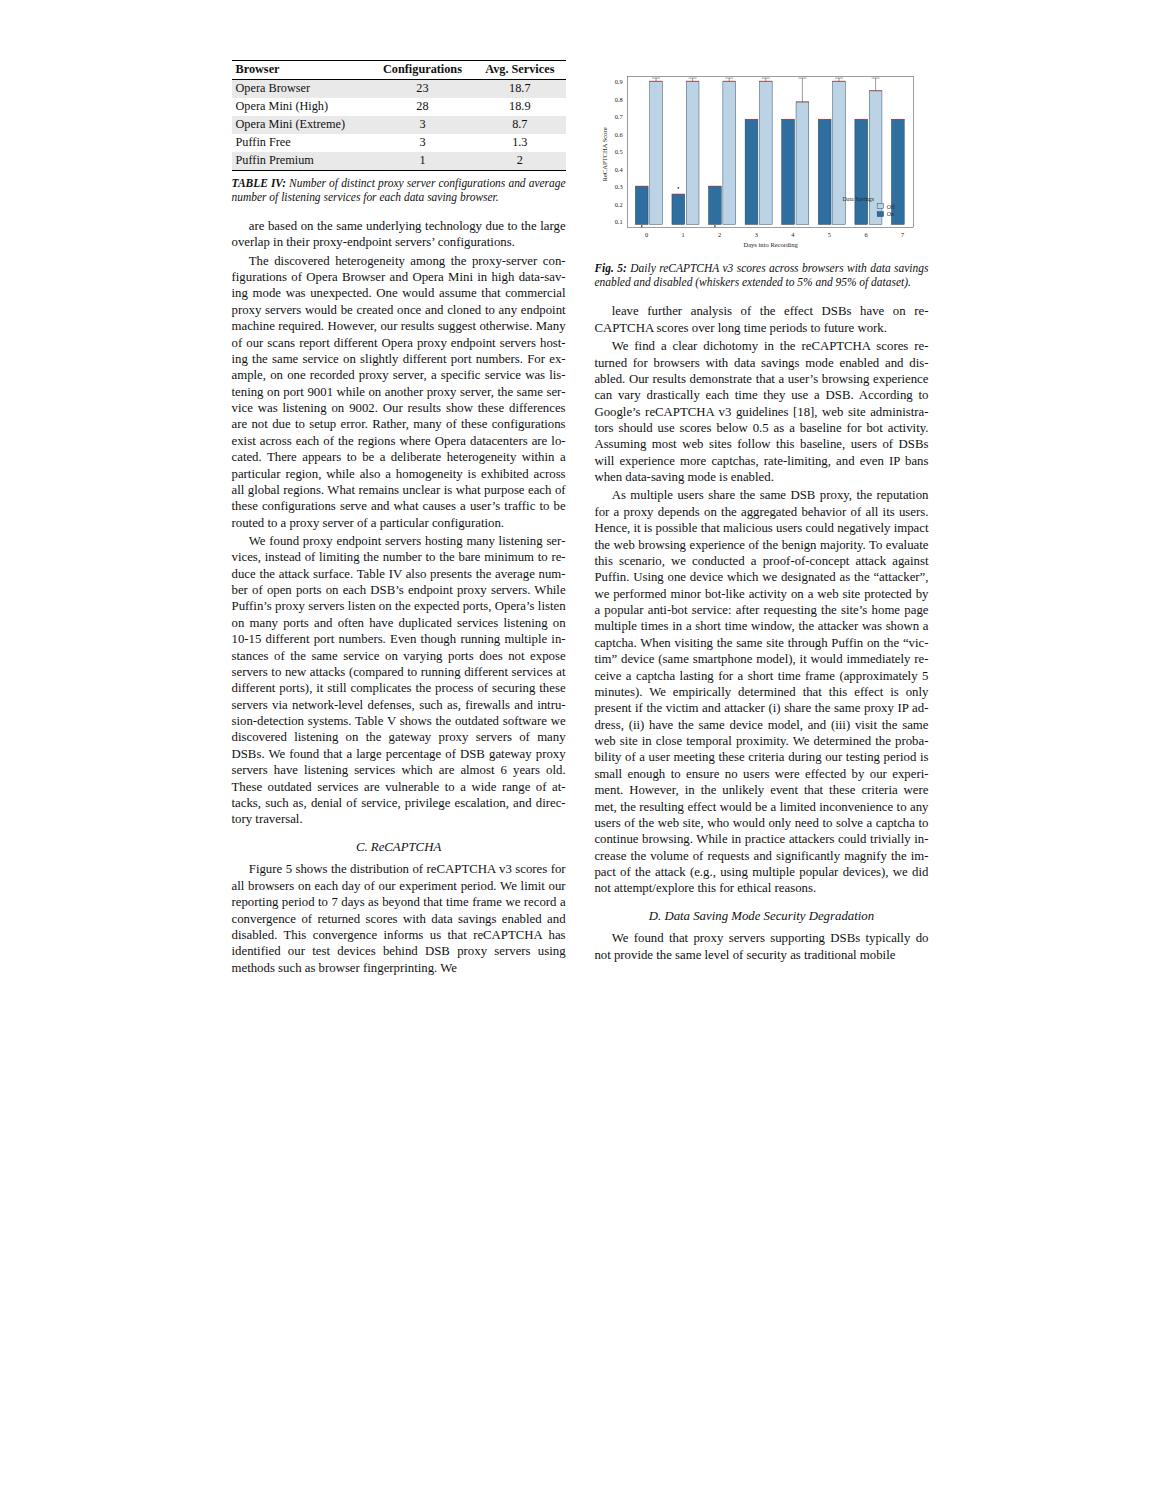| Browser | Configurations | Avg. Services |
| --- | --- | --- |
| Opera Browser | 23 | 18.7 |
| Opera Mini (High) | 28 | 18.9 |
| Opera Mini (Extreme) | 3 | 8.7 |
| Puffin Free | 3 | 1.3 |
| Puffin Premium | 1 | 2 |
TABLE IV: Number of distinct proxy server configurations and average number of listening services for each data saving browser.
are based on the same underlying technology due to the large overlap in their proxy-endpoint servers’ configurations.
The discovered heterogeneity among the proxy-server configurations of Opera Browser and Opera Mini in high data-saving mode was unexpected. One would assume that commercial proxy servers would be created once and cloned to any endpoint machine required. However, our results suggest otherwise. Many of our scans report different Opera proxy endpoint servers hosting the same service on slightly different port numbers. For example, on one recorded proxy server, a specific service was listening on port 9001 while on another proxy server, the same service was listening on 9002. Our results show these differences are not due to setup error. Rather, many of these configurations exist across each of the regions where Opera datacenters are located. There appears to be a deliberate heterogeneity within a particular region, while also a homogeneity is exhibited across all global regions. What remains unclear is what purpose each of these configurations serve and what causes a user’s traffic to be routed to a proxy server of a particular configuration.
We found proxy endpoint servers hosting many listening services, instead of limiting the number to the bare minimum to reduce the attack surface. Table IV also presents the average number of open ports on each DSB’s endpoint proxy servers. While Puffin’s proxy servers listen on the expected ports, Opera’s listen on many ports and often have duplicated services listening on 10-15 different port numbers. Even though running multiple instances of the same service on varying ports does not expose servers to new attacks (compared to running different services at different ports), it still complicates the process of securing these servers via network-level defenses, such as, firewalls and intrusion-detection systems. Table V shows the outdated software we discovered listening on the gateway proxy servers of many DSBs. We found that a large percentage of DSB gateway proxy servers have listening services which are almost 6 years old. These outdated services are vulnerable to a wide range of attacks, such as, denial of service, privilege escalation, and directory traversal.
C. ReCAPTCHA
Figure 5 shows the distribution of reCAPTCHA v3 scores for all browsers on each day of our experiment period. We limit our reporting period to 7 days as beyond that time frame we record a convergence of returned scores with data savings enabled and disabled. This convergence informs us that reCAPTCHA has identified our test devices behind DSB proxy servers using methods such as browser fingerprinting. We
0.9 0.8 0.7 0.6 0.5 0.4 0.3 0.2 0.1 0 1 2 3 4 5 6 7 Days into Recording ReCAPTCHA Score Data Savings Off On
Fig. 5: Daily reCAPTCHA v3 scores across browsers with data savings enabled and disabled (whiskers extended to 5% and 95% of dataset).
leave further analysis of the effect DSBs have on reCAPTCHA scores over long time periods to future work.
We find a clear dichotomy in the reCAPTCHA scores returned for browsers with data savings mode enabled and disabled. Our results demonstrate that a user’s browsing experience can vary drastically each time they use a DSB. According to Google’s reCAPTCHA v3 guidelines [18], web site administrators should use scores below 0.5 as a baseline for bot activity. Assuming most web sites follow this baseline, users of DSBs will experience more captchas, rate-limiting, and even IP bans when data-saving mode is enabled.
As multiple users share the same DSB proxy, the reputation for a proxy depends on the aggregated behavior of all its users. Hence, it is possible that malicious users could negatively impact the web browsing experience of the benign majority. To evaluate this scenario, we conducted a proof-of-concept attack against Puffin. Using one device which we designated as the “attacker”, we performed minor bot-like activity on a web site protected by a popular anti-bot service: after requesting the site’s home page multiple times in a short time window, the attacker was shown a captcha. When visiting the same site through Puffin on the “victim” device (same smartphone model), it would immediately receive a captcha lasting for a short time frame (approximately 5 minutes). We empirically determined that this effect is only present if the victim and attacker (i) share the same proxy IP address, (ii) have the same device model, and (iii) visit the same web site in close temporal proximity. We determined the probability of a user meeting these criteria during our testing period is small enough to ensure no users were effected by our experiment. However, in the unlikely event that these criteria were met, the resulting effect would be a limited inconvenience to any users of the web site, who would only need to solve a captcha to continue browsing. While in practice attackers could trivially increase the volume of requests and significantly magnify the impact of the attack (e.g., using multiple popular devices), we did not attempt/explore this for ethical reasons.
D. Data Saving Mode Security Degradation
We found that proxy servers supporting DSBs typically do not provide the same level of security as traditional mobile